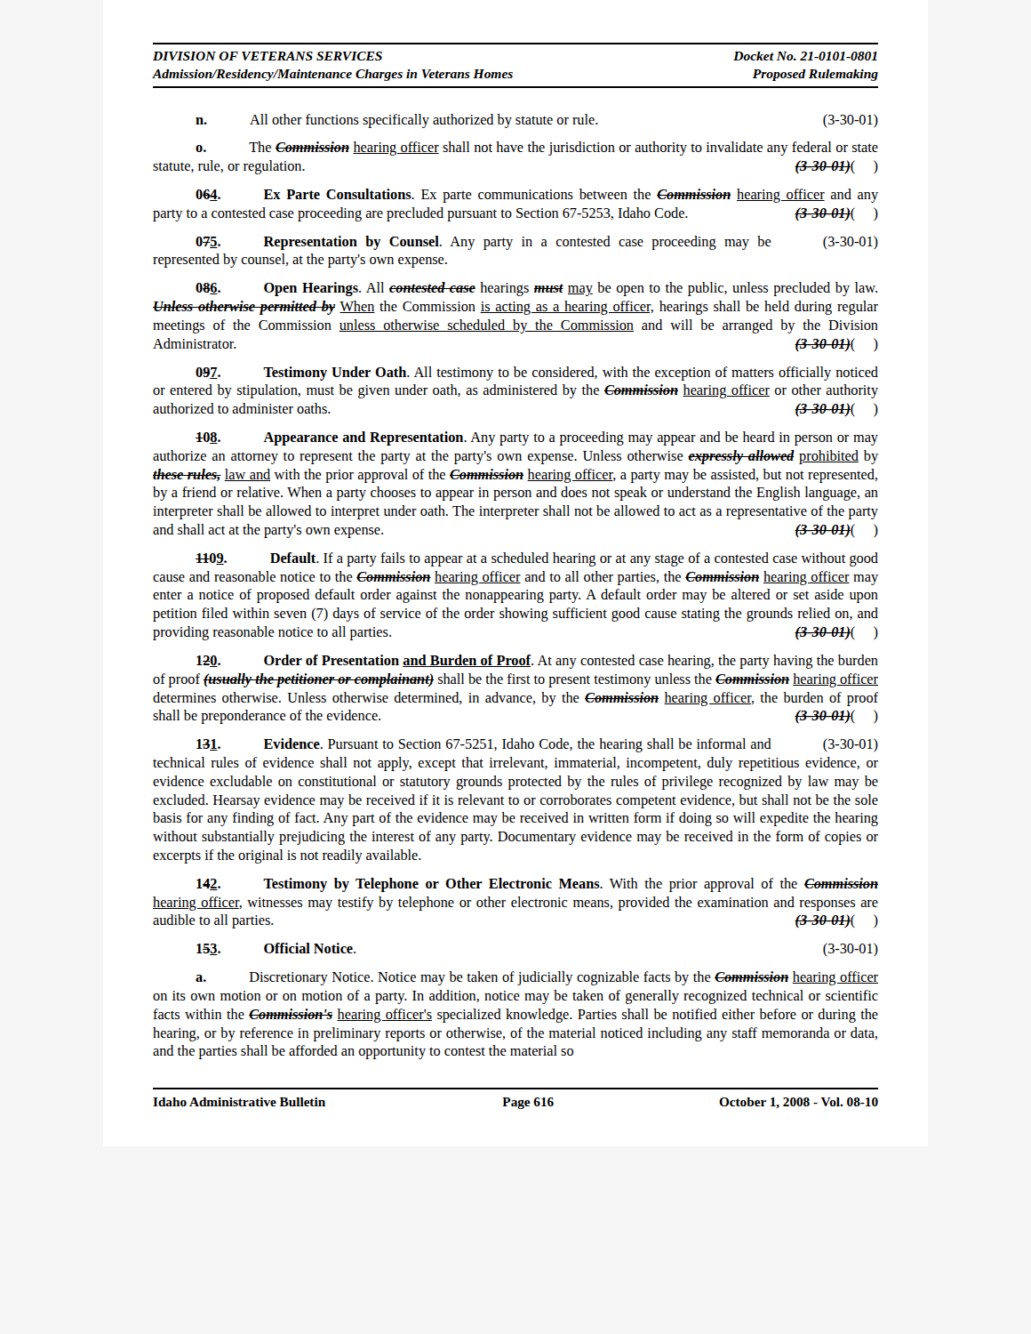| DIVISION OF VETERANS SERVICES | Docket No. 21-0101-0801 |
| Admission/Residency/Maintenance Charges in Veterans Homes | Proposed Rulemaking |
(3-30-01) n. All other functions specifically authorized by statute or rule.
o. The Commission hearing officer shall not have the jurisdiction or authority to invalidate any federal or state statute, rule, or regulation.(3-30-01)( )
064. Ex Parte Consultations. Ex parte communications between the Commission hearing officer and any party to a contested case proceeding are precluded pursuant to Section 67-5253, Idaho Code.(3-30-01)( )
(3-30-01) 075. Representation by Counsel. Any party in a contested case proceeding may be represented by counsel, at the party's own expense.
086. Open Hearings. All contested case hearings must may be open to the public, unless precluded by law. Unless otherwise permitted by When the Commission is acting as a hearing officer, hearings shall be held during regular meetings of the Commission unless otherwise scheduled by the Commission and will be arranged by the Division Administrator.(3-30-01)( )
097. Testimony Under Oath. All testimony to be considered, with the exception of matters officially noticed or entered by stipulation, must be given under oath, as administered by the Commission hearing officer or other authority authorized to administer oaths.(3-30-01)( )
108. Appearance and Representation. Any party to a proceeding may appear and be heard in person or may authorize an attorney to represent the party at the party's own expense. Unless otherwise expressly allowed prohibited by these rules, law and with the prior approval of the Commission hearing officer, a party may be assisted, but not represented, by a friend or relative. When a party chooses to appear in person and does not speak or understand the English language, an interpreter shall be allowed to interpret under oath. The interpreter shall not be allowed to act as a representative of the party and shall act at the party's own expense.(3-30-01)( )
1109. Default. If a party fails to appear at a scheduled hearing or at any stage of a contested case without good cause and reasonable notice to the Commission hearing officer and to all other parties, the Commission hearing officer may enter a notice of proposed default order against the nonappearing party. A default order may be altered or set aside upon petition filed within seven (7) days of service of the order showing sufficient good cause stating the grounds relied on, and providing reasonable notice to all parties.(3-30-01)( )
120. Order of Presentation and Burden of Proof. At any contested case hearing, the party having the burden of proof (usually the petitioner or complainant) shall be the first to present testimony unless the Commission hearing officer determines otherwise. Unless otherwise determined, in advance, by the Commission hearing officer, the burden of proof shall be preponderance of the evidence.(3-30-01)( )
(3-30-01) 131. Evidence. Pursuant to Section 67-5251, Idaho Code, the hearing shall be informal and technical rules of evidence shall not apply, except that irrelevant, immaterial, incompetent, duly repetitious evidence, or evidence excludable on constitutional or statutory grounds protected by the rules of privilege recognized by law may be excluded. Hearsay evidence may be received if it is relevant to or corroborates competent evidence, but shall not be the sole basis for any finding of fact. Any part of the evidence may be received in written form if doing so will expedite the hearing without substantially prejudicing the interest of any party. Documentary evidence may be received in the form of copies or excerpts if the original is not readily available.
142. Testimony by Telephone or Other Electronic Means. With the prior approval of the Commission hearing officer, witnesses may testify by telephone or other electronic means, provided the examination and responses are audible to all parties.(3-30-01)( )
(3-30-01) 153. Official Notice.
a. Discretionary Notice. Notice may be taken of judicially cognizable facts by the Commission hearing officer on its own motion or on motion of a party. In addition, notice may be taken of generally recognized technical or scientific facts within the Commission's hearing officer's specialized knowledge. Parties shall be notified either before or during the hearing, or by reference in preliminary reports or otherwise, of the material noticed including any staff memoranda or data, and the parties shall be afforded an opportunity to contest the material so
| Idaho Administrative Bulletin | Page 616 | October 1, 2008 - Vol. 08-10 |